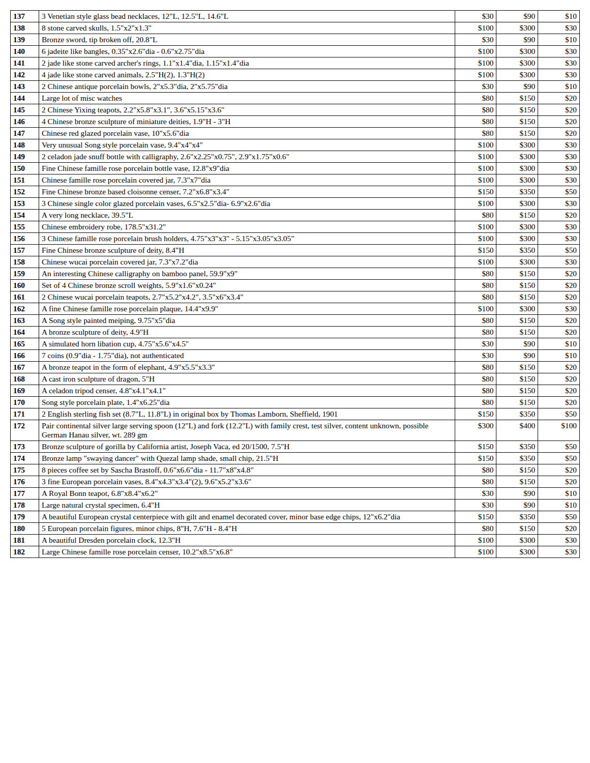| 137 | 3 Venetian style glass bead necklaces, 12"L, 12.5"L, 14.6"L | $30 | $90 | $10 |
| 138 | 8 stone carved skulls, 1.5"x2"x1.3" | $100 | $300 | $30 |
| 139 | Bronze sword, tip broken off, 20.8"L | $30 | $90 | $10 |
| 140 | 6 jadeite like bangles, 0.35"x2.6"dia - 0.6"x2.75"dia | $100 | $300 | $30 |
| 141 | 2 jade like stone carved archer's rings, 1.1"x1.4"dia, 1.15"x1.4"dia | $100 | $300 | $30 |
| 142 | 4 jade like stone carved animals, 2.5"H(2), 1.3"H(2) | $100 | $300 | $30 |
| 143 | 2 Chinese antique porcelain bowls, 2"x5.3"dia, 2"x5.75"dia | $30 | $90 | $10 |
| 144 | Large lot of misc watches | $80 | $150 | $20 |
| 145 | 2 Chinese Yixing teapots, 2.2"x5.8"x3.1", 3.6"x5.15"x3.6" | $80 | $150 | $20 |
| 146 | 4 Chinese bronze sculpture of miniature deities, 1.9"H - 3"H | $80 | $150 | $20 |
| 147 | Chinese red glazed porcelain vase, 10"x5.6"dia | $80 | $150 | $20 |
| 148 | Very unusual Song style porcelain vase, 9.4"x4"x4" | $100 | $300 | $30 |
| 149 | 2 celadon jade snuff bottle with calligraphy, 2.6"x2.25"x0.75", 2.9"x1.75"x0.6" | $100 | $300 | $30 |
| 150 | Fine Chinese famille rose porcelain bottle vase, 12.8"x9"dia | $100 | $300 | $30 |
| 151 | Chinese famille rose porcelain covered jar, 7.3"x7"dia | $100 | $300 | $30 |
| 152 | Fine Chinese bronze based cloisonne censer, 7.2"x6.8"x3.4" | $150 | $350 | $50 |
| 153 | 3 Chinese single color glazed porcelain vases, 6.5"x2.5"dia- 6.9"x2.6"dia | $100 | $300 | $30 |
| 154 | A very long necklace, 39.5"L | $80 | $150 | $20 |
| 155 | Chinese embroidery robe, 178.5"x31.2" | $100 | $300 | $30 |
| 156 | 3 Chinese famille rose porcelain brush holders, 4.75"x3"x3" - 5.15"x3.05"x3.05" | $100 | $300 | $30 |
| 157 | Fine Chinese bronze sculpture of deity, 8.4"H | $150 | $350 | $50 |
| 158 | Chinese wucai porcelain covered jar, 7.3"x7.2"dia | $100 | $300 | $30 |
| 159 | An interesting Chinese calligraphy on bamboo panel, 59.9"x9" | $80 | $150 | $20 |
| 160 | Set of 4 Chinese bronze scroll weights, 5.9"x1.6"x0.24" | $80 | $150 | $20 |
| 161 | 2 Chinese wucai porcelain teapots, 2.7"x5.2"x4.2", 3.5"x6"x3.4" | $80 | $150 | $20 |
| 162 | A fine Chinese famille rose porcelain plaque, 14.4"x9.9" | $100 | $300 | $30 |
| 163 | A Song style painted meiping, 9.75"x5"dia | $80 | $150 | $20 |
| 164 | A bronze sculpture of deity, 4.9"H | $80 | $150 | $20 |
| 165 | A simulated horn libation cup, 4.75"x5.6"x4.5" | $30 | $90 | $10 |
| 166 | 7 coins (0.9"dia - 1.75"dia), not authenticated | $30 | $90 | $10 |
| 167 | A bronze teapot in the form of elephant, 4.9"x5.5"x3.3" | $80 | $150 | $20 |
| 168 | A cast iron sculpture of dragon, 5"H | $80 | $150 | $20 |
| 169 | A celadon tripod censer, 4.8"x4.1"x4.1" | $80 | $150 | $20 |
| 170 | Song style porcelain plate, 1.4"x6.25"dia | $80 | $150 | $20 |
| 171 | 2 English sterling fish set (8.7"L, 11.8"L) in original box by Thomas Lamborn, Sheffield, 1901 | $150 | $350 | $50 |
| 172 | Pair continental silver large serving spoon (12"L) and fork (12.2"L) with family crest, test silver, content unknown, possible German Hanau silver, wt. 289 gm | $300 | $400 | $100 |
| 173 | Bronze sculpture of gorilla by California artist, Joseph Vaca, ed 20/1500, 7.5"H | $150 | $350 | $50 |
| 174 | Bronze lamp "swaying dancer" with Quezal lamp shade, small chip, 21.5"H | $150 | $350 | $50 |
| 175 | 8 pieces coffee set by Sascha Brastoff, 0.6"x6.6"dia - 11.7"x8"x4.8" | $80 | $150 | $20 |
| 176 | 3 fine European porcelain vases, 8.4"x4.3"x3.4"(2), 9.6"x5.2"x3.6" | $80 | $150 | $20 |
| 177 | A Royal Bonn teapot, 6.8"x8.4"x6.2" | $30 | $90 | $10 |
| 178 | Large natural crystal specimen, 6.4"H | $30 | $90 | $10 |
| 179 | A beautiful European crystal centerpiece with gilt and enamel decorated cover, minor base edge chips, 12"x6.2"dia | $150 | $350 | $50 |
| 180 | 5 European porcelain figures, minor chips, 8"H, 7.6"H - 8.4"H | $80 | $150 | $20 |
| 181 | A beautiful Dresden porcelain clock, 12.3"H | $100 | $300 | $30 |
| 182 | Large Chinese famille rose porcelain censer, 10.2"x8.5"x6.8" | $100 | $300 | $30 |